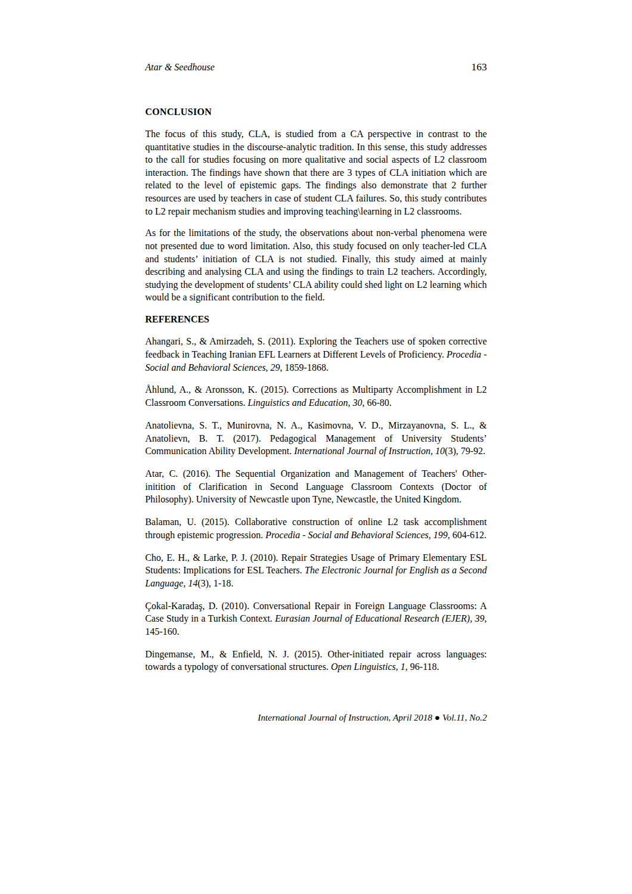Atar & Seedhouse 163
CONCLUSION
The focus of this study, CLA, is studied from a CA perspective in contrast to the quantitative studies in the discourse-analytic tradition. In this sense, this study addresses to the call for studies focusing on more qualitative and social aspects of L2 classroom interaction. The findings have shown that there are 3 types of CLA initiation which are related to the level of epistemic gaps. The findings also demonstrate that 2 further resources are used by teachers in case of student CLA failures. So, this study contributes to L2 repair mechanism studies and improving teaching\learning in L2 classrooms.
As for the limitations of the study, the observations about non-verbal phenomena were not presented due to word limitation. Also, this study focused on only teacher-led CLA and students’ initiation of CLA is not studied. Finally, this study aimed at mainly describing and analysing CLA and using the findings to train L2 teachers. Accordingly, studying the development of students’ CLA ability could shed light on L2 learning which would be a significant contribution to the field.
REFERENCES
Ahangari, S., & Amirzadeh, S. (2011). Exploring the Teachers use of spoken corrective feedback in Teaching Iranian EFL Learners at Different Levels of Proficiency. Procedia - Social and Behavioral Sciences, 29, 1859-1868.
Åhlund, A., & Aronsson, K. (2015). Corrections as Multiparty Accomplishment in L2 Classroom Conversations. Linguistics and Education, 30, 66-80.
Anatolievna, S. T., Munirovna, N. A., Kasimovna, V. D., Mirzayanovna, S. L., & Anatolievn, B. T. (2017). Pedagogical Management of University Students’ Communication Ability Development. International Journal of Instruction, 10(3), 79-92.
Atar, C. (2016). The Sequential Organization and Management of Teachers' Other-initition of Clarification in Second Language Classroom Contexts (Doctor of Philosophy). University of Newcastle upon Tyne, Newcastle, the United Kingdom.
Balaman, U. (2015). Collaborative construction of online L2 task accomplishment through epistemic progression. Procedia - Social and Behavioral Sciences, 199, 604-612.
Cho, E. H., & Larke, P. J. (2010). Repair Strategies Usage of Primary Elementary ESL Students: Implications for ESL Teachers. The Electronic Journal for English as a Second Language, 14(3), 1-18.
Çokal-Karadaş, D. (2010). Conversational Repair in Foreign Language Classrooms: A Case Study in a Turkish Context. Eurasian Journal of Educational Research (EJER), 39, 145-160.
Dingemanse, M., & Enfield, N. J. (2015). Other-initiated repair across languages: towards a typology of conversational structures. Open Linguistics, 1, 96-118.
International Journal of Instruction, April 2018 ● Vol.11, No.2